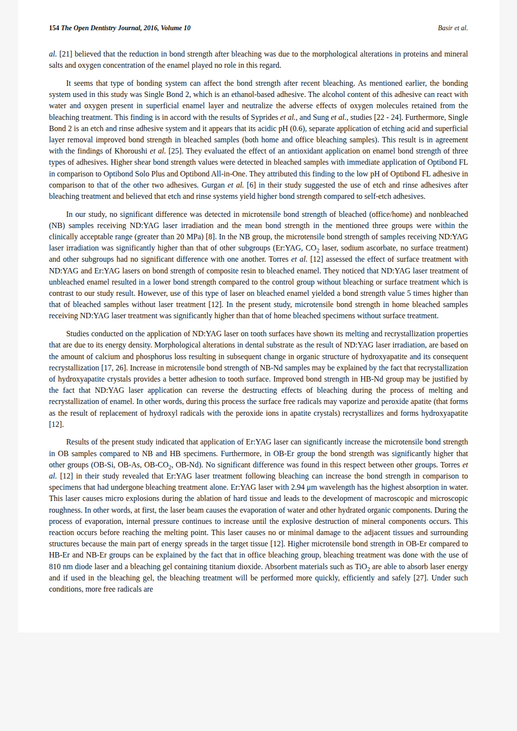154 The Open Dentistry Journal, 2016, Volume 10
Basir et al.
al. [21] believed that the reduction in bond strength after bleaching was due to the morphological alterations in proteins and mineral salts and oxygen concentration of the enamel played no role in this regard.
It seems that type of bonding system can affect the bond strength after recent bleaching. As mentioned earlier, the bonding system used in this study was Single Bond 2, which is an ethanol-based adhesive. The alcohol content of this adhesive can react with water and oxygen present in superficial enamel layer and neutralize the adverse effects of oxygen molecules retained from the bleaching treatment. This finding is in accord with the results of Syprides et al., and Sung et al., studies [22 - 24]. Furthermore, Single Bond 2 is an etch and rinse adhesive system and it appears that its acidic pH (0.6), separate application of etching acid and superficial layer removal improved bond strength in bleached samples (both home and office bleaching samples). This result is in agreement with the findings of Khoroushi et al. [25]. They evaluated the effect of an antioxidant application on enamel bond strength of three types of adhesives. Higher shear bond strength values were detected in bleached samples with immediate application of Optibond FL in comparison to Optibond Solo Plus and Optibond All-in-One. They attributed this finding to the low pH of Optibond FL adhesive in comparison to that of the other two adhesives. Gurgan et al. [6] in their study suggested the use of etch and rinse adhesives after bleaching treatment and believed that etch and rinse systems yield higher bond strength compared to self-etch adhesives.
In our study, no significant difference was detected in microtensile bond strength of bleached (office/home) and nonbleached (NB) samples receiving ND:YAG laser irradiation and the mean bond strength in the mentioned three groups were within the clinically acceptable range (greater than 20 MPa) [8]. In the NB group, the microtensile bond strength of samples receiving ND:YAG laser irradiation was significantly higher than that of other subgroups (Er:YAG, CO2 laser, sodium ascorbate, no surface treatment) and other subgroups had no significant difference with one another. Torres et al. [12] assessed the effect of surface treatment with ND:YAG and Er:YAG lasers on bond strength of composite resin to bleached enamel. They noticed that ND:YAG laser treatment of unbleached enamel resulted in a lower bond strength compared to the control group without bleaching or surface treatment which is contrast to our study result. However, use of this type of laser on bleached enamel yielded a bond strength value 5 times higher than that of bleached samples without laser treatment [12]. In the present study, microtensile bond strength in home bleached samples receiving ND:YAG laser treatment was significantly higher than that of home bleached specimens without surface treatment.
Studies conducted on the application of ND:YAG laser on tooth surfaces have shown its melting and recrystallization properties that are due to its energy density. Morphological alterations in dental substrate as the result of ND:YAG laser irradiation, are based on the amount of calcium and phosphorus loss resulting in subsequent change in organic structure of hydroxyapatite and its consequent recrystallization [17, 26]. Increase in microtensile bond strength of NB-Nd samples may be explained by the fact that recrystallization of hydroxyapatite crystals provides a better adhesion to tooth surface. Improved bond strength in HB-Nd group may be justified by the fact that ND:YAG laser application can reverse the destructing effects of bleaching during the process of melting and recrystallization of enamel. In other words, during this process the surface free radicals may vaporize and peroxide apatite (that forms as the result of replacement of hydroxyl radicals with the peroxide ions in apatite crystals) recrystallizes and forms hydroxyapatite [12].
Results of the present study indicated that application of Er:YAG laser can significantly increase the microtensile bond strength in OB samples compared to NB and HB specimens. Furthermore, in OB-Er group the bond strength was significantly higher that other groups (OB-Si, OB-As, OB-CO2, OB-Nd). No significant difference was found in this respect between other groups. Torres et al. [12] in their study revealed that Er:YAG laser treatment following bleaching can increase the bond strength in comparison to specimens that had undergone bleaching treatment alone. Er:YAG laser with 2.94 μm wavelength has the highest absorption in water. This laser causes micro explosions during the ablation of hard tissue and leads to the development of macroscopic and microscopic roughness. In other words, at first, the laser beam causes the evaporation of water and other hydrated organic components. During the process of evaporation, internal pressure continues to increase until the explosive destruction of mineral components occurs. This reaction occurs before reaching the melting point. This laser causes no or minimal damage to the adjacent tissues and surrounding structures because the main part of energy spreads in the target tissue [12]. Higher microtensile bond strength in OB-Er compared to HB-Er and NB-Er groups can be explained by the fact that in office bleaching group, bleaching treatment was done with the use of 810 nm diode laser and a bleaching gel containing titanium dioxide. Absorbent materials such as TiO2 are able to absorb laser energy and if used in the bleaching gel, the bleaching treatment will be performed more quickly, efficiently and safely [27]. Under such conditions, more free radicals are